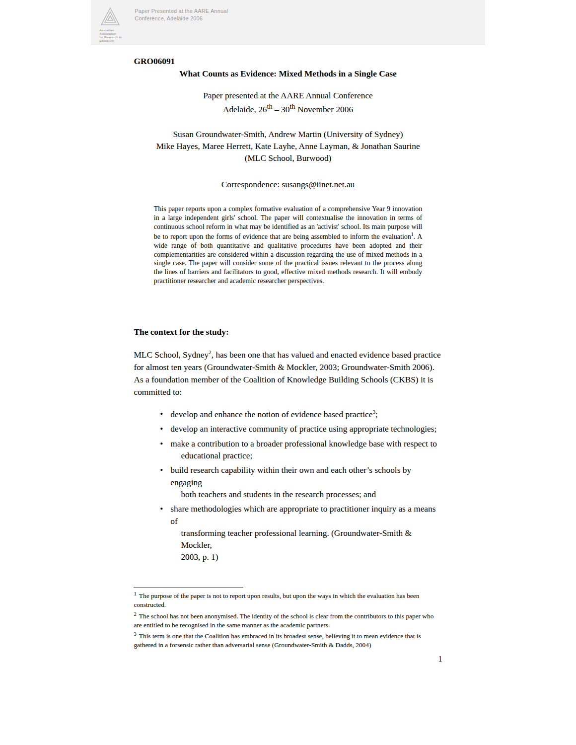Australian Association
for Research in Education
Paper Presented at the AARE Annual
Conference, Adelaide 2006
GRO06091
What Counts as Evidence: Mixed Methods in a Single Case
Paper presented at the AARE Annual Conference
Adelaide, 26th – 30th November 2006
Susan Groundwater-Smith, Andrew Martin (University of Sydney)
Mike Hayes, Maree Herrett, Kate Layhe, Anne Layman, & Jonathan Saurine
(MLC School, Burwood)
Correspondence: susangs@iinet.net.au
This paper reports upon a complex formative evaluation of a comprehensive Year 9 innovation in a large independent girls' school. The paper will contextualise the innovation in terms of continuous school reform in what may be identified as an 'activist' school. Its main purpose will be to report upon the forms of evidence that are being assembled to inform the evaluation1. A wide range of both quantitative and qualitative procedures have been adopted and their complementarities are considered within a discussion regarding the use of mixed methods in a single case. The paper will consider some of the practical issues relevant to the process along the lines of barriers and facilitators to good, effective mixed methods research. It will embody practitioner researcher and academic researcher perspectives.
The context for the study:
MLC School, Sydney2, has been one that has valued and enacted evidence based practice for almost ten years (Groundwater-Smith & Mockler, 2003; Groundwater-Smith 2006). As a foundation member of the Coalition of Knowledge Building Schools (CKBS) it is committed to:
develop and enhance the notion of evidence based practice3;
develop an interactive community of practice using appropriate technologies;
make a contribution to a broader professional knowledge base with respect to educational practice;
build research capability within their own and each other’s schools by engaging both teachers and students in the research processes; and
share methodologies which are appropriate to practitioner inquiry as a means of transforming teacher professional learning. (Groundwater-Smith & Mockler, 2003, p. 1)
1 The purpose of the paper is not to report upon results, but upon the ways in which the evaluation has been constructed.
2 The school has not been anonymised. The identity of the school is clear from the contributors to this paper who are entitled to be recognised in the same manner as the academic partners.
3 This term is one that the Coalition has embraced in its broadest sense, believing it to mean evidence that is gathered in a forsensic rather than adversarial sense (Groundwater-Smith & Dadds, 2004)
1